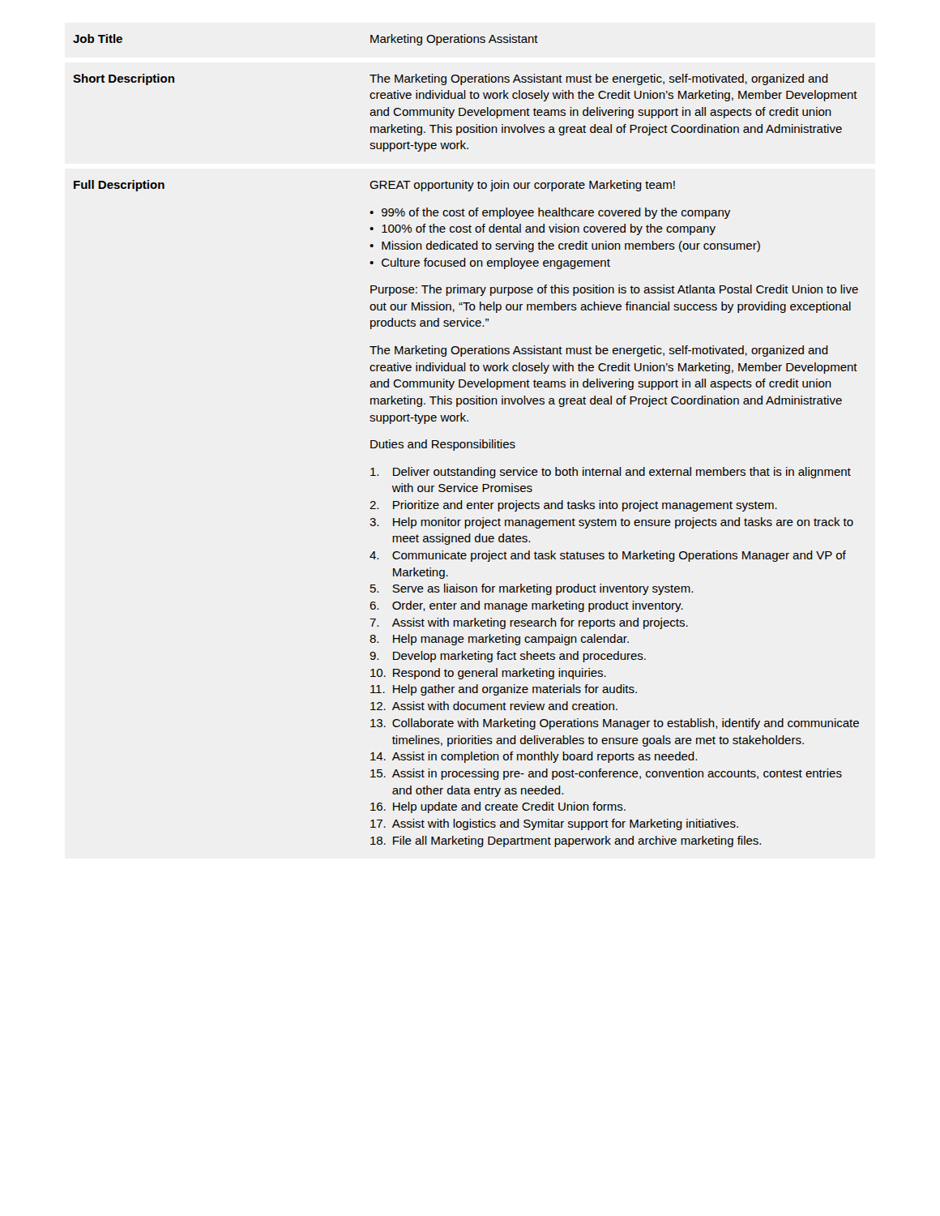| Job Title | Marketing Operations Assistant |
| Short Description | The Marketing Operations Assistant must be energetic, self-motivated, organized and creative individual to work closely with the Credit Union’s Marketing, Member Development and Community Development teams in delivering support in all aspects of credit union marketing. This position involves a great deal of Project Coordination and Administrative support-type work. |
| Full Description | GREAT opportunity to join our corporate Marketing team! 99% of the cost of employee healthcare covered by the company 100% of the cost of dental and vision covered by the company Mission dedicated to serving the credit union members (our consumer) Culture focused on employee engagement Purpose: The primary purpose of this position is to assist Atlanta Postal Credit Union to live out our Mission, “To help our members achieve financial success by providing exceptional products and service.” The Marketing Operations Assistant must be energetic, self-motivated, organized and creative individual to work closely with the Credit Union’s Marketing, Member Development and Community Development teams in delivering support in all aspects of credit union marketing. This position involves a great deal of Project Coordination and Administrative support-type work. Duties and Responsibilities Deliver outstanding service to both internal and external members that is in alignment with our Service Promises Prioritize and enter projects and tasks into project management system. Help monitor project management system to ensure projects and tasks are on track to meet assigned due dates. Communicate project and task statuses to Marketing Operations Manager and VP of Marketing. Serve as liaison for marketing product inventory system. Order, enter and manage marketing product inventory. Assist with marketing research for reports and projects. Help manage marketing campaign calendar. Develop marketing fact sheets and procedures. Respond to general marketing inquiries. Help gather and organize materials for audits. Assist with document review and creation. Collaborate with Marketing Operations Manager to establish, identify and communicate timelines, priorities and deliverables to ensure goals are met to stakeholders. Assist in completion of monthly board reports as needed. Assist in processing pre- and post-conference, convention accounts, contest entries and other data entry as needed. Help update and create Credit Union forms. Assist with logistics and Symitar support for Marketing initiatives. File all Marketing Department paperwork and archive marketing files. |